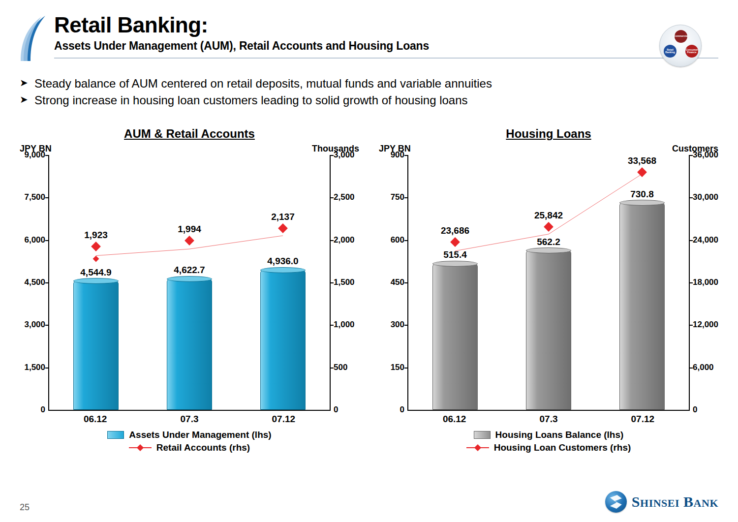Retail Banking:
Assets Under Management (AUM), Retail Accounts and Housing Loans
Retail
Banking
Commercial
Consumer
Finance
Steady balance of AUM centered on retail deposits, mutual funds and variable annuities
Strong increase in housing loan customers leading to solid growth of housing loans
AUM & Retail Accounts
JPY BN Thousands
9,000 7,500 6,000 4,500 3,000 1,500 0
3,000 2,500 2,000 1,500 1,000 500 0
4,544.9
4,622.7
4,936.0
1,923
1,994
2,137
06.12 07.3 07.12
Assets Under Management (lhs)
Retail Accounts (rhs)
Housing Loans
JPY BN Customers
900 750 600 450 300 150 0
36,000 30,000 24,000 18,000 12,000 6,000 0
515.4
562.2
730.8
23,686
25,842
33,568
06.12 07.3 07.12
Housing Loans Balance (lhs)
Housing Loan Customers (rhs)
25
SHINSEI BANK